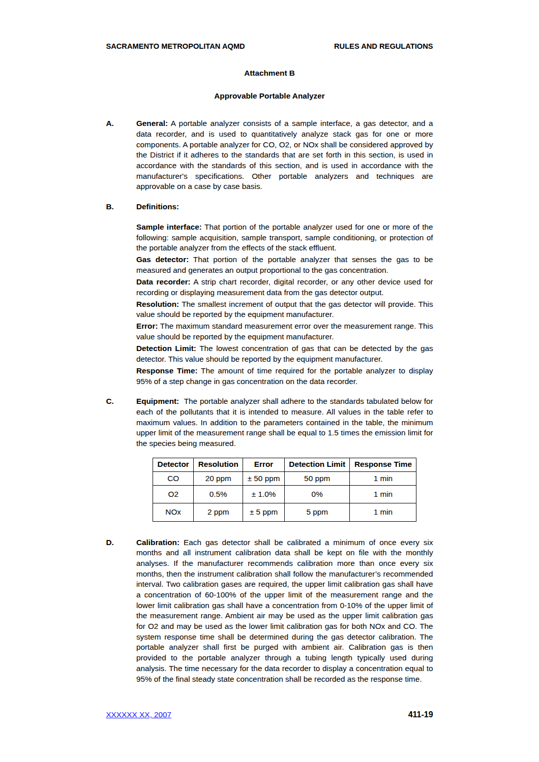SACRAMENTO METROPOLITAN AQMD RULES AND REGULATIONS
Attachment B
Approvable Portable Analyzer
A.
General: A portable analyzer consists of a sample interface, a gas detector, and a data recorder, and is used to quantitatively analyze stack gas for one or more components. A portable analyzer for CO, O2, or NOx shall be considered approved by the District if it adheres to the standards that are set forth in this section, is used in accordance with the standards of this section, and is used in accordance with the manufacturer's specifications. Other portable analyzers and techniques are approvable on a case by case basis.
B.
Definitions:
Sample interface: That portion of the portable analyzer used for one or more of the following: sample acquisition, sample transport, sample conditioning, or protection of the portable analyzer from the effects of the stack effluent.
Gas detector: That portion of the portable analyzer that senses the gas to be measured and generates an output proportional to the gas concentration.
Data recorder: A strip chart recorder, digital recorder, or any other device used for recording or displaying measurement data from the gas detector output.
Resolution: The smallest increment of output that the gas detector will provide. This value should be reported by the equipment manufacturer.
Error: The maximum standard measurement error over the measurement range. This value should be reported by the equipment manufacturer.
Detection Limit: The lowest concentration of gas that can be detected by the gas detector. This value should be reported by the equipment manufacturer.
Response Time: The amount of time required for the portable analyzer to display 95% of a step change in gas concentration on the data recorder.
C.
Equipment: The portable analyzer shall adhere to the standards tabulated below for each of the pollutants that it is intended to measure. All values in the table refer to maximum values. In addition to the parameters contained in the table, the minimum upper limit of the measurement range shall be equal to 1.5 times the emission limit for the species being measured.
| Detector | Resolution | Error | Detection Limit | Response Time |
| --- | --- | --- | --- | --- |
| CO | 20 ppm | ± 50 ppm | 50 ppm | 1 min |
| O2 | 0.5% | ± 1.0% | 0% | 1 min |
| NOx | 2 ppm | ± 5 ppm | 5 ppm | 1 min |
D.
Calibration: Each gas detector shall be calibrated a minimum of once every six months and all instrument calibration data shall be kept on file with the monthly analyses. If the manufacturer recommends calibration more than once every six months, then the instrument calibration shall follow the manufacturer’s recommended interval. Two calibration gases are required, the upper limit calibration gas shall have a concentration of 60-100% of the upper limit of the measurement range and the lower limit calibration gas shall have a concentration from 0-10% of the upper limit of the measurement range. Ambient air may be used as the upper limit calibration gas for O2 and may be used as the lower limit calibration gas for both NOx and CO. The system response time shall be determined during the gas detector calibration. The portable analyzer shall first be purged with ambient air. Calibration gas is then provided to the portable analyzer through a tubing length typically used during analysis. The time necessary for the data recorder to display a concentration equal to 95% of the final steady state concentration shall be recorded as the response time.
XXXXXX XX, 2007 411-19